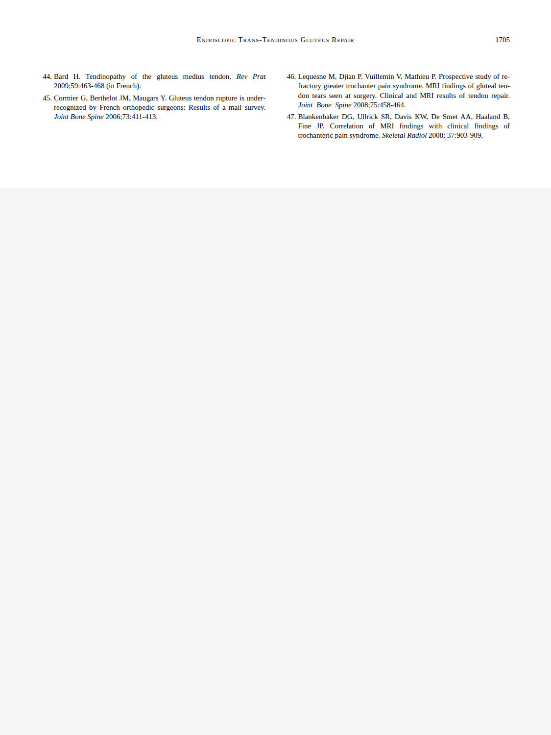Endoscopic Trans-Tendinous Gluteus Repair1705
44 Bard H. Tendinopathy of the gluteus medius tendon. Rev Prat 2009;59:463-468 (in French).
45 Cormier G, Berthelot JM, Maugars Y. Gluteus tendon rupture is underrecognized by French orthopedic surgeons: Results of a mail survey. Joint Bone Spine 2006;73:411-413.
46 Lequesne M, Djian P, Vuillemin V, Mathieu P. Prospective study of refractory greater trochanter pain syndrome. MRI findings of gluteal tendon tears seen at surgery. Clinical and MRI results of tendon repair. Joint Bone Spine 2008;75:458-464.
47 Blankenbaker DG, Ullrick SR, Davis KW, De Smet AA, Haaland B, Fine JP. Correlation of MRI findings with clinical findings of trochanteric pain syndrome. Skeletal Radiol 2008; 37:903-909.